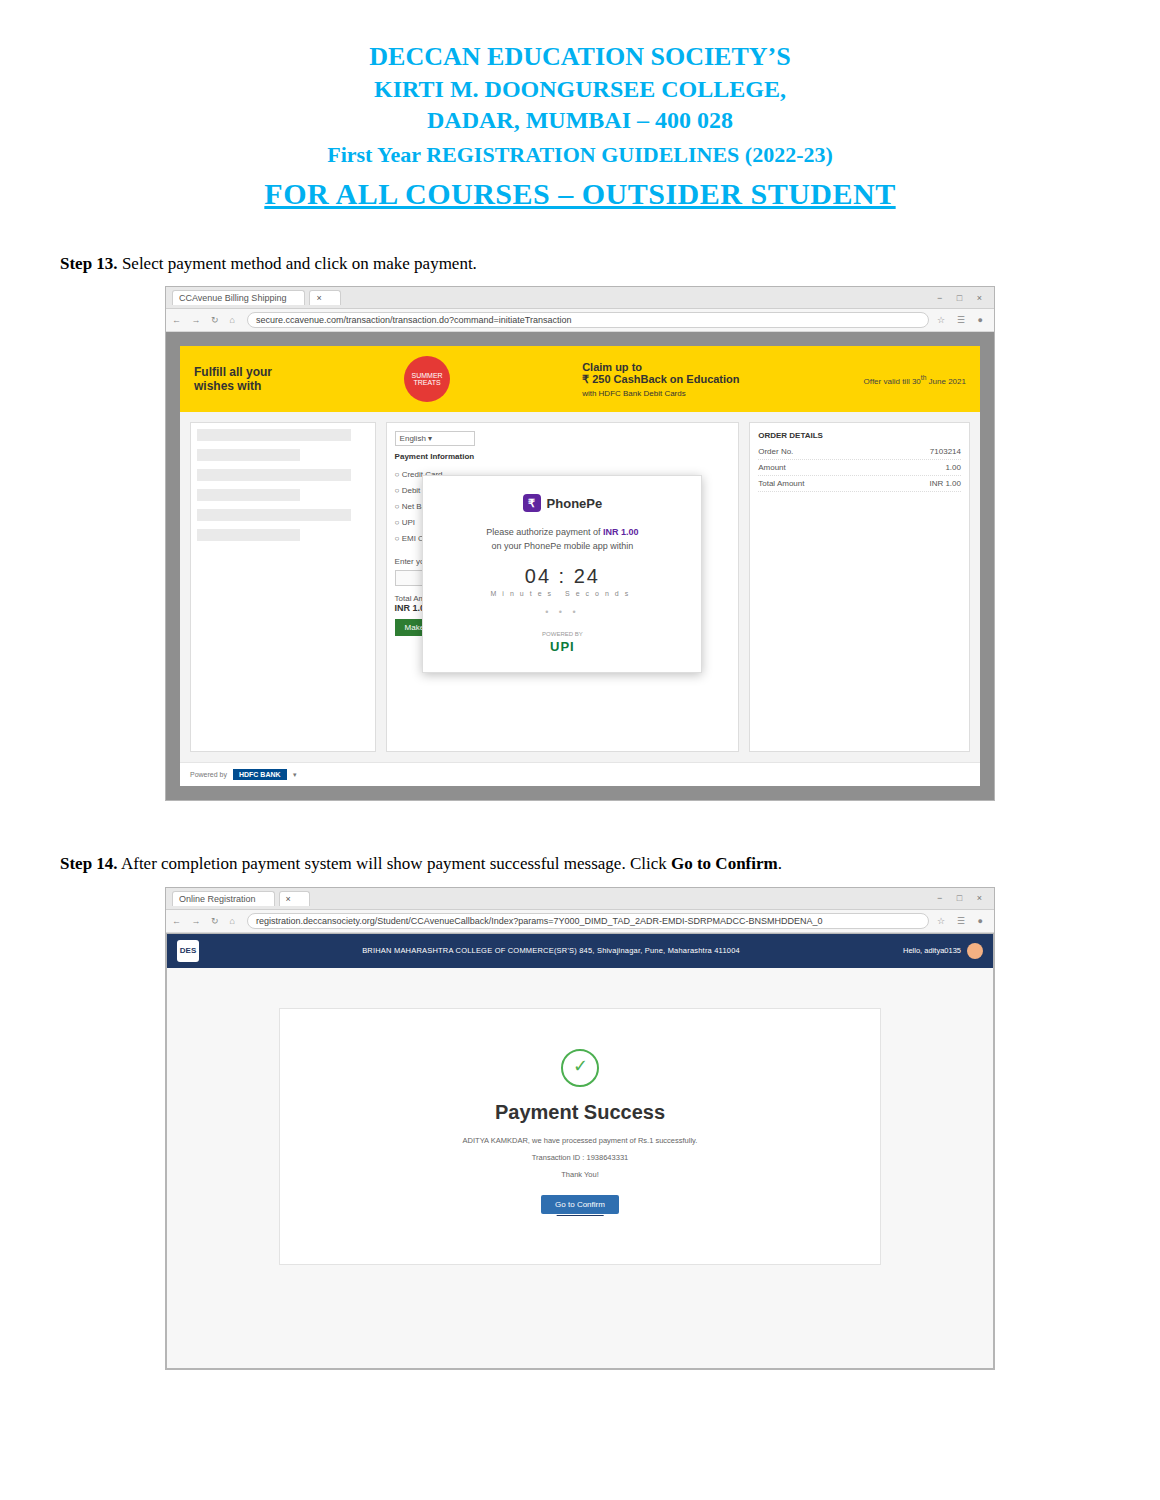DECCAN EDUCATION SOCIETY’S
KIRTI M. DOONGURSEE COLLEGE,
DADAR, MUMBAI – 400 028
First Year REGISTRATION GUIDELINES (2022-23)
FOR ALL COURSES – OUTSIDER STUDENT
Step 13. Select payment method and click on make payment.
CCAvenue Billing Shipping
×
− □ ×
← → ↻ ⌂ secure.ccavenue.com/transaction/transaction.do?command=initiateTransaction ☆ ☰ ●
Fulfill all your
wishes with
SUMMER
TREATS
Claim up to
₹ 250 CashBack on Education
with HDFC Bank Debit Cards
Offer valid till 30th June 2021
English ▾
Payment Information
○ Credit Card
○ Debit Card
○ Net Banking
○ UPI
○ EMI Options
Enter your UPI ID
Total Amount
INR 1.00
Make Payment
₹ PhonePe
Please authorize payment of INR 1.00
on your PhonePe mobile app within
04 : 24
Minutes Seconds
• • •
POWERED BY
UPI
ORDER DETAILS
Order No. 7103214
Amount 1.00
Total Amount INR 1.00
Powered by HDFC BANK ▾
Step 14. After completion payment system will show payment successful message. Click Go to Confirm.
Online Registration
×
− □ ×
← → ↻ ⌂ registration.deccansociety.org/Student/CCAvenueCallback/Index?params=7Y000_DIMD_TAD_2ADR-EMDI-SDRPMADCC-BNSMHDDENA_0 ☆ ☰ ●
DES
BRIHAN MAHARASHTRA COLLEGE OF COMMERCE(SR'S) 845, Shivajinagar, Pune, Maharashtra 411004
Hello, aditya0135
✓
Payment Success
ADITYA KAMKDAR, we have processed payment of Rs.1 successfully.
Transaction ID : 1938643331
Thank You!
Go to Confirm